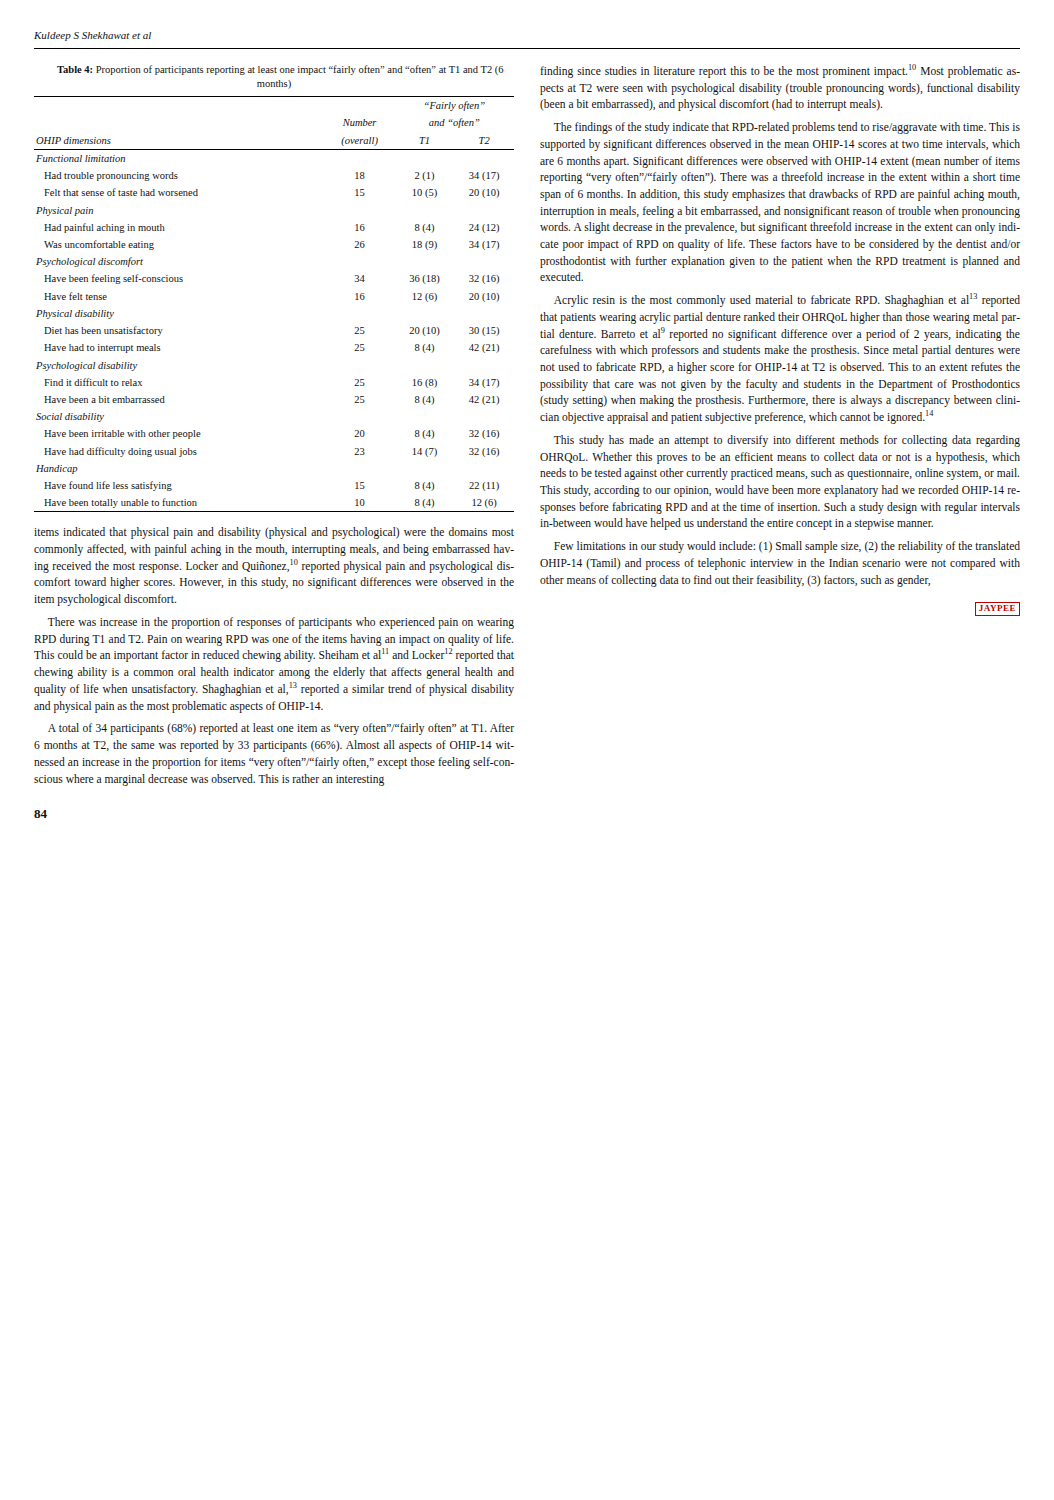Kuldeep S Shekhawat et al
Table 4: Proportion of participants reporting at least one impact “fairly often” and “often” at T1 and T2 (6 months)
| | | “Fairly often” |
| --- | --- | --- |
| | Number | and “often” |
| OHIP dimensions | (overall) | T1 | T2 |
| Functional limitation |
| Had trouble pronouncing words | 18 | 2 (1) | 34 (17) |
| Felt that sense of taste had worsened | 15 | 10 (5) | 20 (10) |
| Physical pain |
| Had painful aching in mouth | 16 | 8 (4) | 24 (12) |
| Was uncomfortable eating | 26 | 18 (9) | 34 (17) |
| Psychological discomfort |
| Have been feeling self-conscious | 34 | 36 (18) | 32 (16) |
| Have felt tense | 16 | 12 (6) | 20 (10) |
| Physical disability |
| Diet has been unsatisfactory | 25 | 20 (10) | 30 (15) |
| Have had to interrupt meals | 25 | 8 (4) | 42 (21) |
| Psychological disability |
| Find it difficult to relax | 25 | 16 (8) | 34 (17) |
| Have been a bit embarrassed | 25 | 8 (4) | 42 (21) |
| Social disability |
| Have been irritable with other people | 20 | 8 (4) | 32 (16) |
| Have had difficulty doing usual jobs | 23 | 14 (7) | 32 (16) |
| Handicap |
| Have found life less satisfying | 15 | 8 (4) | 22 (11) |
| Have been totally unable to function | 10 | 8 (4) | 12 (6) |
items indicated that physical pain and disability (physical and psychological) were the domains most commonly affected, with painful aching in the mouth, interrupting meals, and being embarrassed having received the most response. Locker and Quiñonez,10 reported physical pain and psychological discomfort toward higher scores. However, in this study, no significant differences were observed in the item psychological discomfort.
There was increase in the proportion of responses of participants who experienced pain on wearing RPD during T1 and T2. Pain on wearing RPD was one of the items having an impact on quality of life. This could be an important factor in reduced chewing ability. Sheiham et al11 and Locker12 reported that chewing ability is a common oral health indicator among the elderly that affects general health and quality of life when unsatisfactory. Shaghaghian et al,13 reported a similar trend of physical disability and physical pain as the most problematic aspects of OHIP-14.
A total of 34 participants (68%) reported at least one item as “very often”/“fairly often” at T1. After 6 months at T2, the same was reported by 33 participants (66%). Almost all aspects of OHIP-14 witnessed an increase in the proportion for items “very often”/“fairly often,” except those feeling self-conscious where a marginal decrease was observed. This is rather an interesting
84
finding since studies in literature report this to be the most prominent impact.10 Most problematic aspects at T2 were seen with psychological disability (trouble pronouncing words), functional disability (been a bit embarrassed), and physical discomfort (had to interrupt meals).
The findings of the study indicate that RPD-related problems tend to rise/aggravate with time. This is supported by significant differences observed in the mean OHIP-14 scores at two time intervals, which are 6 months apart. Significant differences were observed with OHIP-14 extent (mean number of items reporting “very often”/“fairly often”). There was a threefold increase in the extent within a short time span of 6 months. In addition, this study emphasizes that drawbacks of RPD are painful aching mouth, interruption in meals, feeling a bit embarrassed, and nonsignificant reason of trouble when pronouncing words. A slight decrease in the prevalence, but significant threefold increase in the extent can only indicate poor impact of RPD on quality of life. These factors have to be considered by the dentist and/or prosthodontist with further explanation given to the patient when the RPD treatment is planned and executed.
Acrylic resin is the most commonly used material to fabricate RPD. Shaghaghian et al13 reported that patients wearing acrylic partial denture ranked their OHRQoL higher than those wearing metal partial denture. Barreto et al9 reported no significant difference over a period of 2 years, indicating the carefulness with which professors and students make the prosthesis. Since metal partial dentures were not used to fabricate RPD, a higher score for OHIP-14 at T2 is observed. This to an extent refutes the possibility that care was not given by the faculty and students in the Department of Prosthodontics (study setting) when making the prosthesis. Furthermore, there is always a discrepancy between clinician objective appraisal and patient subjective preference, which cannot be ignored.14
This study has made an attempt to diversify into different methods for collecting data regarding OHRQoL. Whether this proves to be an efficient means to collect data or not is a hypothesis, which needs to be tested against other currently practiced means, such as questionnaire, online system, or mail. This study, according to our opinion, would have been more explanatory had we recorded OHIP-14 responses before fabricating RPD and at the time of insertion. Such a study design with regular intervals in-between would have helped us understand the entire concept in a stepwise manner.
Few limitations in our study would include: (1) Small sample size, (2) the reliability of the translated OHIP-14 (Tamil) and process of telephonic interview in the Indian scenario were not compared with other means of collecting data to find out their feasibility, (3) factors, such as gender,
JAYPEE